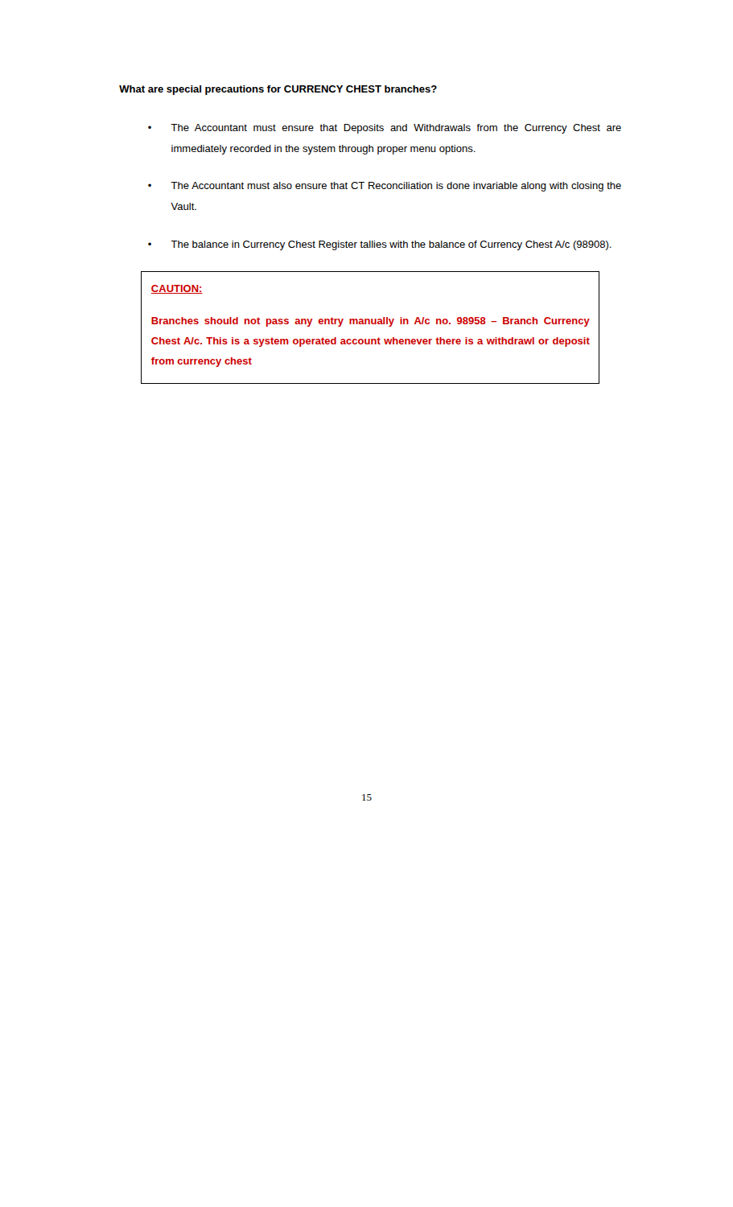What are special precautions for CURRENCY CHEST branches?
The Accountant must ensure that Deposits and Withdrawals from the Currency Chest are immediately recorded in the system through proper menu options.
The Accountant must also ensure that CT Reconciliation is done invariable along with closing the Vault.
The balance in Currency Chest Register tallies with the balance of Currency Chest A/c (98908).
CAUTION:
Branches should not pass any entry manually in A/c no. 98958 – Branch Currency Chest A/c. This is a system operated account whenever there is a withdrawl or deposit from currency chest
15